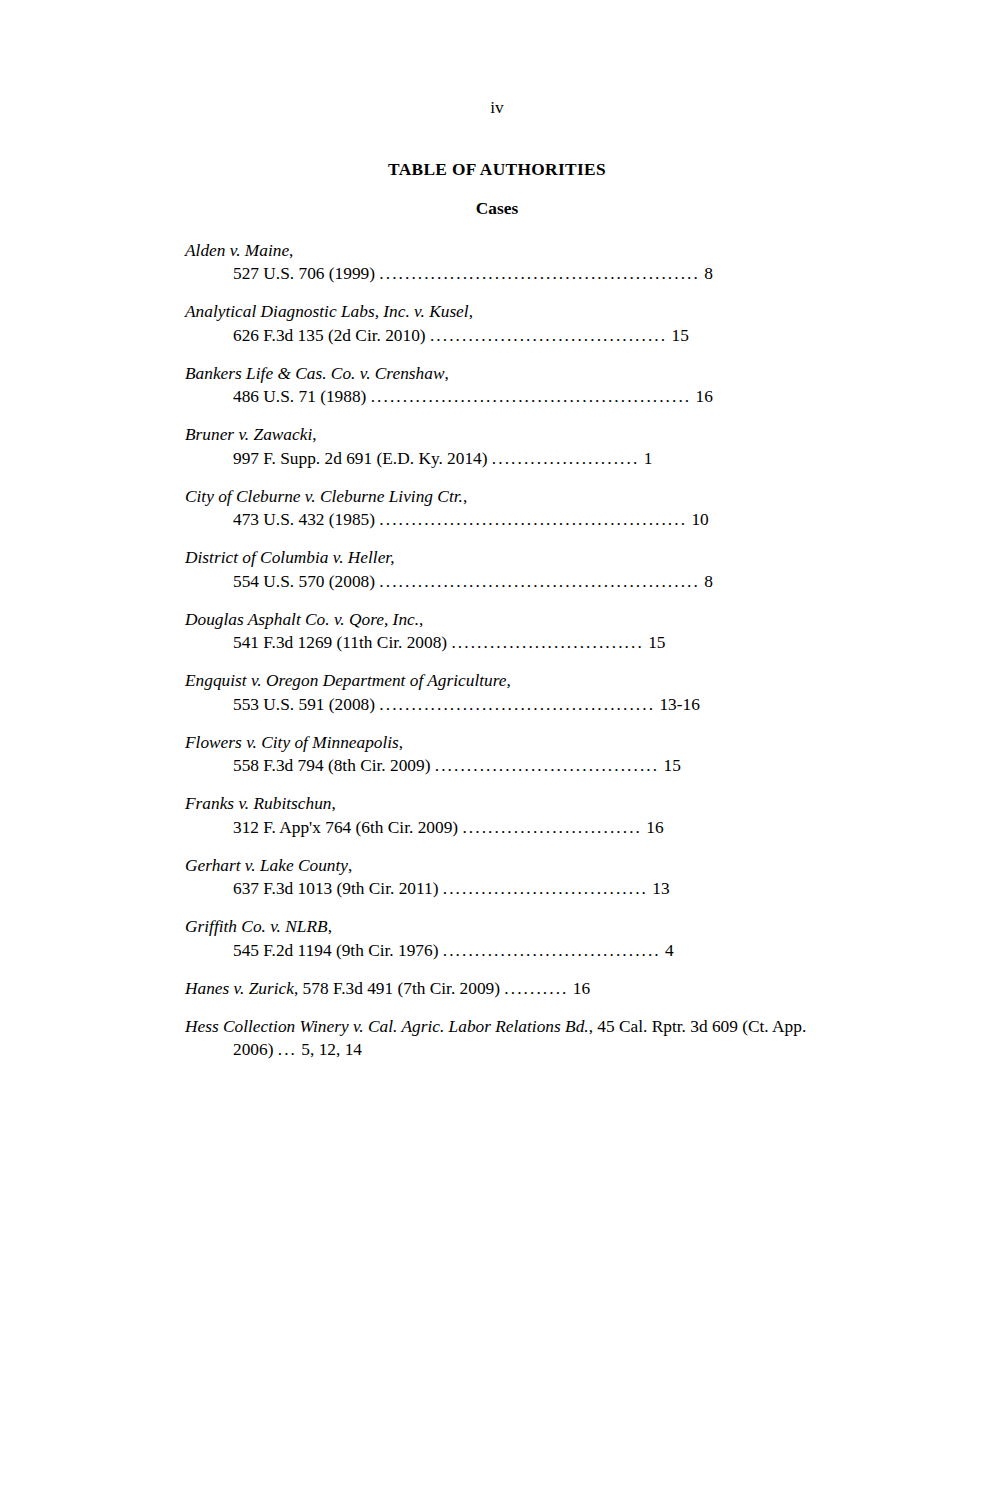iv
TABLE OF AUTHORITIES
Cases
Alden v. Maine,
527 U.S. 706 (1999) .................................................. 8
Analytical Diagnostic Labs, Inc. v. Kusel,
626 F.3d 135 (2d Cir. 2010) ..................................... 15
Bankers Life & Cas. Co. v. Crenshaw,
486 U.S. 71 (1988) .................................................. 16
Bruner v. Zawacki,
997 F. Supp. 2d 691 (E.D. Ky. 2014) ....................... 1
City of Cleburne v. Cleburne Living Ctr.,
473 U.S. 432 (1985) ................................................ 10
District of Columbia v. Heller,
554 U.S. 570 (2008) .................................................. 8
Douglas Asphalt Co. v. Qore, Inc.,
541 F.3d 1269 (11th Cir. 2008) .............................. 15
Engquist v. Oregon Department of Agriculture,
553 U.S. 591 (2008) ........................................... 13-16
Flowers v. City of Minneapolis,
558 F.3d 794 (8th Cir. 2009) ................................... 15
Franks v. Rubitschun,
312 F. App'x 764 (6th Cir. 2009) ............................ 16
Gerhart v. Lake County,
637 F.3d 1013 (9th Cir. 2011) ................................ 13
Griffith Co. v. NLRB,
545 F.2d 1194 (9th Cir. 1976) .................................. 4
Hanes v. Zurick, 578 F.3d 491 (7th Cir. 2009) .......... 16
Hess Collection Winery v. Cal. Agric. Labor Relations Bd., 45 Cal. Rptr. 3d 609 (Ct. App. 2006) ... 5, 12, 14